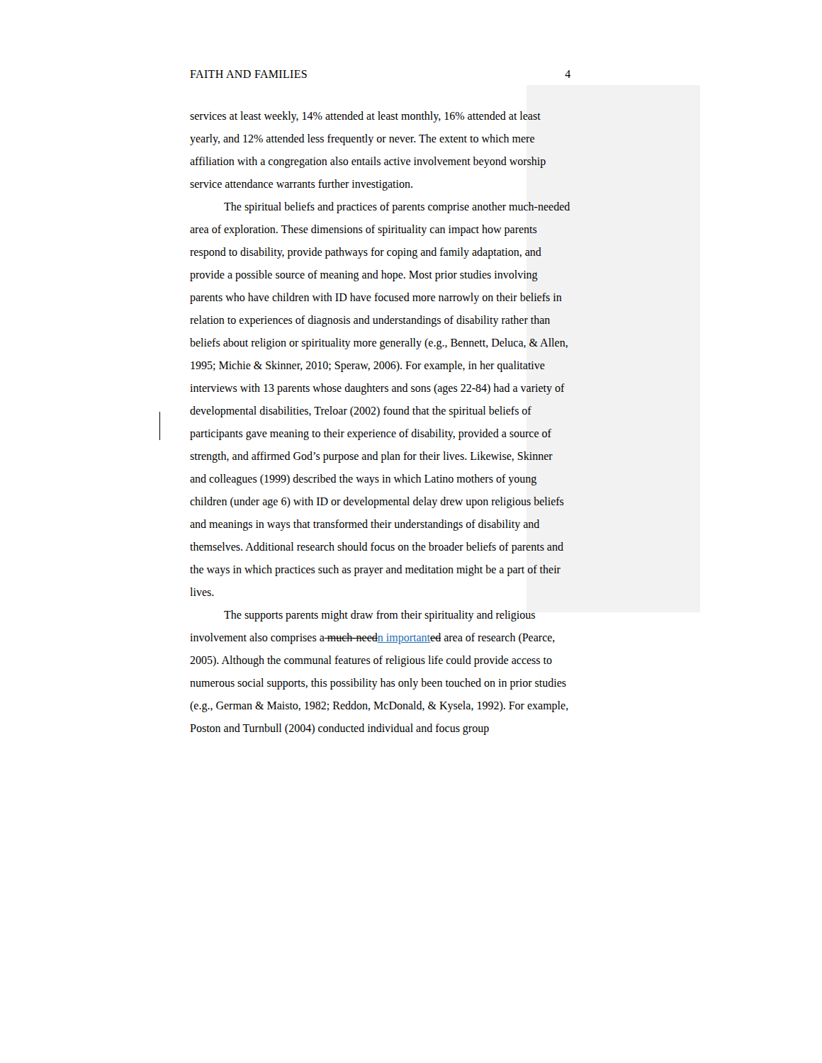Faith and Families 4
services at least weekly, 14% attended at least monthly, 16% attended at least yearly, and 12% attended less frequently or never. The extent to which mere affiliation with a congregation also entails active involvement beyond worship service attendance warrants further investigation.
The spiritual beliefs and practices of parents comprise another much-needed area of exploration. These dimensions of spirituality can impact how parents respond to disability, provide pathways for coping and family adaptation, and provide a possible source of meaning and hope. Most prior studies involving parents who have children with ID have focused more narrowly on their beliefs in relation to experiences of diagnosis and understandings of disability rather than beliefs about religion or spirituality more generally (e.g., Bennett, Deluca, & Allen, 1995; Michie & Skinner, 2010; Speraw, 2006). For example, in her qualitative interviews with 13 parents whose daughters and sons (ages 22-84) had a variety of developmental disabilities, Treloar (2002) found that the spiritual beliefs of participants gave meaning to their experience of disability, provided a source of strength, and affirmed God’s purpose and plan for their lives. Likewise, Skinner and colleagues (1999) described the ways in which Latino mothers of young children (under age 6) with ID or developmental delay drew upon religious beliefs and meanings in ways that transformed their understandings of disability and themselves. Additional research should focus on the broader beliefs of parents and the ways in which practices such as prayer and meditation might be a part of their lives.
The supports parents might draw from their spirituality and religious involvement also comprises a much-needn importanted area of research (Pearce, 2005). Although the communal features of religious life could provide access to numerous social supports, this possibility has only been touched on in prior studies (e.g., German & Maisto, 1982; Reddon, McDonald, & Kysela, 1992). For example, Poston and Turnbull (2004) conducted individual and focus group